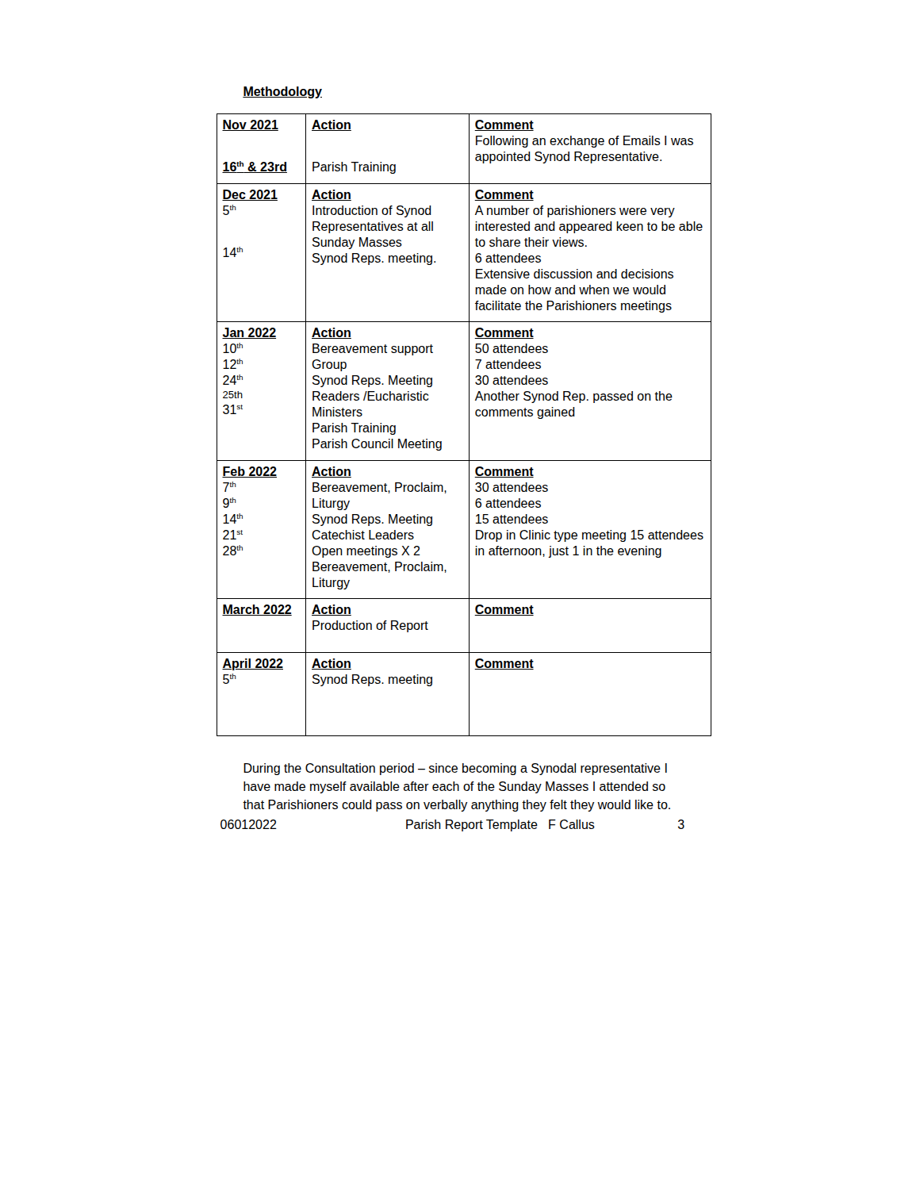Methodology
| Nov 2021 16 th & 23rd | Action Parish Training | Comment Following an exchange of Emails I was appointed Synod Representative. |
| Dec 2021 5 th 14 th | Action Introduction of Synod Representatives at all Sunday Masses Synod Reps. meeting. | Comment A number of parishioners were very interested and appeared keen to be able to share their views. 6 attendees Extensive discussion and decisions made on how and when we would facilitate the Parishioners meetings |
| Jan 2022 10 th 12 th 24 th 25th 31 st | Action Bereavement support Group Synod Reps. Meeting Readers /Eucharistic Ministers Parish Training Parish Council Meeting | Comment 50 attendees 7 attendees 30 attendees Another Synod Rep. passed on the comments gained |
| Feb 2022 7 th 9 th 14 th 21 st 28 th | Action Bereavement, Proclaim, Liturgy Synod Reps. Meeting Catechist Leaders Open meetings X 2 Bereavement, Proclaim, Liturgy | Comment 30 attendees 6 attendees 15 attendees Drop in Clinic type meeting 15 attendees in afternoon, just 1 in the evening |
| March 2022 | Action Production of Report | Comment |
| April 2022 5 th | Action Synod Reps. meeting | Comment |
During the Consultation period – since becoming a Synodal representative I have made myself available after each of the Sunday Masses I attended so that Parishioners could pass on verbally anything they felt they would like to.
06012022 Parish Report Template F Callus 3